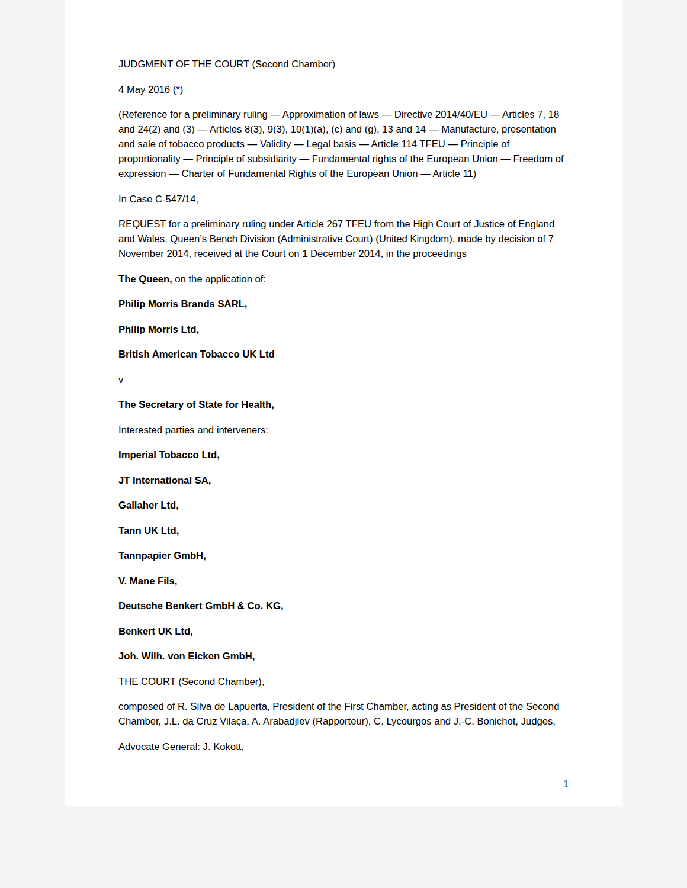JUDGMENT OF THE COURT (Second Chamber)
4 May 2016 (*)
(Reference for a preliminary ruling — Approximation of laws — Directive 2014/40/EU — Articles 7, 18 and 24(2) and (3) — Articles 8(3), 9(3), 10(1)(a), (c) and (g), 13 and 14 — Manufacture, presentation and sale of tobacco products — Validity — Legal basis — Article 114 TFEU — Principle of proportionality — Principle of subsidiarity — Fundamental rights of the European Union — Freedom of expression — Charter of Fundamental Rights of the European Union — Article 11)
In Case C-547/14,
REQUEST for a preliminary ruling under Article 267 TFEU from the High Court of Justice of England and Wales, Queen’s Bench Division (Administrative Court) (United Kingdom), made by decision of 7 November 2014, received at the Court on 1 December 2014, in the proceedings
The Queen, on the application of:
Philip Morris Brands SARL,
Philip Morris Ltd,
British American Tobacco UK Ltd
v
The Secretary of State for Health,
Interested parties and interveners:
Imperial Tobacco Ltd,
JT International SA,
Gallaher Ltd,
Tann UK Ltd,
Tannpapier GmbH,
V. Mane Fils,
Deutsche Benkert GmbH & Co. KG,
Benkert UK Ltd,
Joh. Wilh. von Eicken GmbH,
THE COURT (Second Chamber),
composed of R. Silva de Lapuerta, President of the First Chamber, acting as President of the Second Chamber, J.L. da Cruz Vilaça, A. Arabadjiev (Rapporteur), C. Lycourgos and J.-C. Bonichot, Judges,
Advocate General: J. Kokott,
1